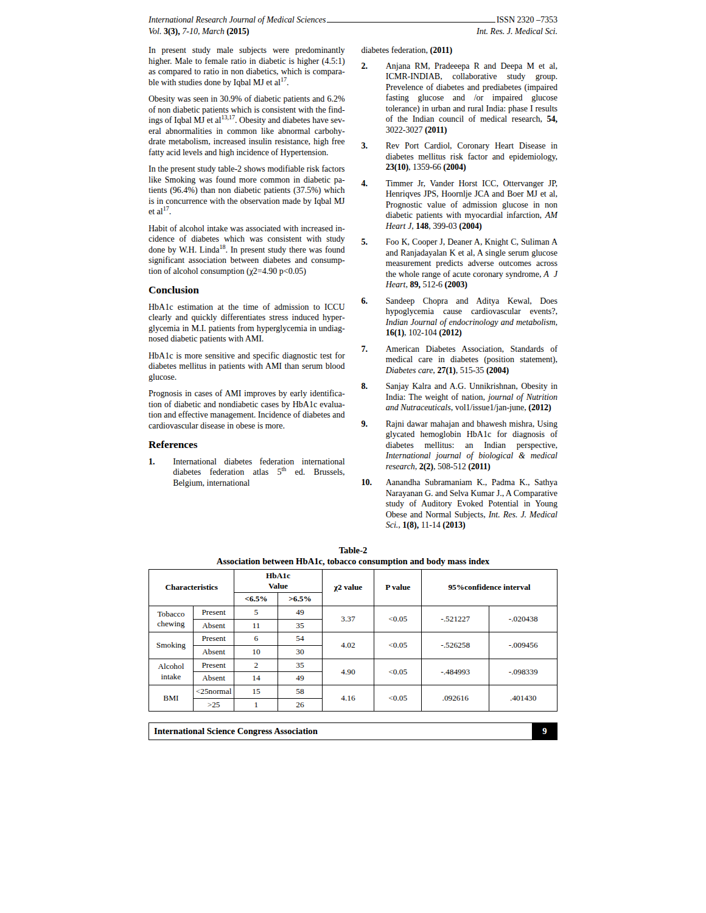International Research Journal of Medical Sciences ISSN 2320 –7353
Vol. 3(3), 7-10, March (2015) Int. Res. J. Medical Sci.
In present study male subjects were predominantly higher. Male to female ratio in diabetic is higher (4.5:1) as compared to ratio in non diabetics, which is comparable with studies done by Iqbal MJ et al17.
Obesity was seen in 30.9% of diabetic patients and 6.2% of non diabetic patients which is consistent with the findings of Iqbal MJ et al13,17. Obesity and diabetes have several abnormalities in common like abnormal carbohydrate metabolism, increased insulin resistance, high free fatty acid levels and high incidence of Hypertension.
In the present study table-2 shows modifiable risk factors like Smoking was found more common in diabetic patients (96.4%) than non diabetic patients (37.5%) which is in concurrence with the observation made by Iqbal MJ et al17.
Habit of alcohol intake was associated with increased incidence of diabetes which was consistent with study done by W.H. Linda18. In present study there was found significant association between diabetes and consumption of alcohol consumption (χ2=4.90 p<0.05)
Conclusion
HbA1c estimation at the time of admission to ICCU clearly and quickly differentiates stress induced hyperglycemia in M.I. patients from hyperglycemia in undiagnosed diabetic patients with AMI.
HbA1c is more sensitive and specific diagnostic test for diabetes mellitus in patients with AMI than serum blood glucose.
Prognosis in cases of AMI improves by early identification of diabetic and nondiabetic cases by HbA1c evaluation and effective management. Incidence of diabetes and cardiovascular disease in obese is more.
References
International diabetes federation international diabetes federation atlas 5th ed. Brussels, Belgium, international
diabetes federation, (2011)
Anjana RM, Pradeeepa R and Deepa M et al, ICMR-INDIAB, collaborative study group. Prevelence of diabetes and prediabetes (impaired fasting glucose and /or impaired glucose tolerance) in urban and rural India: phase I results of the Indian council of medical research, 54, 3022-3027 (2011)
Rev Port Cardiol, Coronary Heart Disease in diabetes mellitus risk factor and epidemiology, 23(10), 1359-66 (2004)
Timmer Jr, Vander Horst ICC, Ottervanger JP, Henriqves JPS, Hoornlje JCA and Boer MJ et al, Prognostic value of admission glucose in non diabetic patients with myocardial infarction, AM Heart J, 148, 399-03 (2004)
Foo K, Cooper J, Deaner A, Knight C, Suliman A and Ranjadayalan K et al, A single serum glucose measurement predicts adverse outcomes across the whole range of acute coronary syndrome, A J Heart, 89, 512-6 (2003)
Sandeep Chopra and Aditya Kewal, Does hypoglycemia cause cardiovascular events?, Indian Journal of endocrinology and metabolism, 16(1), 102-104 (2012)
American Diabetes Association, Standards of medical care in diabetes (position statement), Diabetes care, 27(1), 515-35 (2004)
Sanjay Kalra and A.G. Unnikrishnan, Obesity in India: The weight of nation, journal of Nutrition and Nutraceuticals, vol1/issue1/jan-june, (2012)
Rajni dawar mahajan and bhawesh mishra, Using glycated hemoglobin HbA1c for diagnosis of diabetes mellitus: an Indian perspective, International journal of biological & medical research, 2(2), 508-512 (2011)
Aanandha Subramaniam K., Padma K., Sathya Narayanan G. and Selva Kumar J., A Comparative study of Auditory Evoked Potential in Young Obese and Normal Subjects, Int. Res. J. Medical Sci., 1(8), 11-14 (2013)
Table-2
Association between HbA1c, tobacco consumption and body mass index
| Characteristics | HbA1c Value | χ2 value | P value | 95%confidence interval |
| --- | --- | --- | --- | --- |
| <6.5% | >6.5% |
| Tobacco chewing | Present | 5 | 49 | 3.37 | <0.05 | -.521227 | -.020438 |
| Absent | 11 | 35 |
| Smoking | Present | 6 | 54 | 4.02 | <0.05 | -.526258 | -.009456 |
| Absent | 10 | 30 |
| Alcohol intake | Present | 2 | 35 | 4.90 | <0.05 | -.484993 | -.098339 |
| Absent | 14 | 49 |
| BMI | <25normal | 15 | 58 | 4.16 | <0.05 | .092616 | .401430 |
| >25 | 1 | 26 |
International Science Congress Association
9